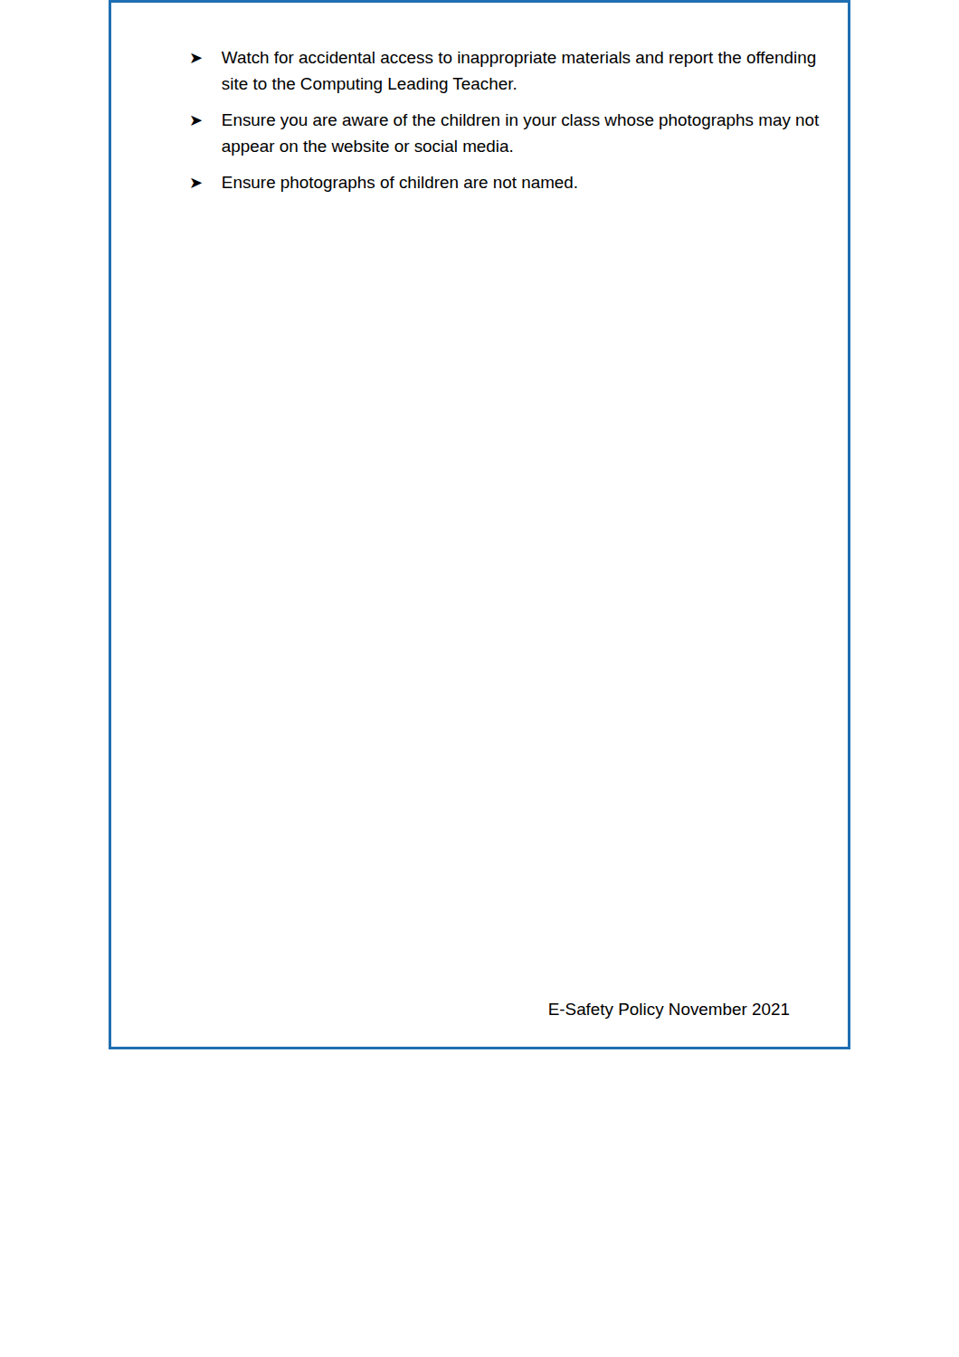Watch for accidental access to inappropriate materials and report the offending site to the Computing Leading Teacher.
Ensure you are aware of the children in your class whose photographs may not appear on the website or social media.
Ensure photographs of children are not named.
E-Safety Policy November 2021